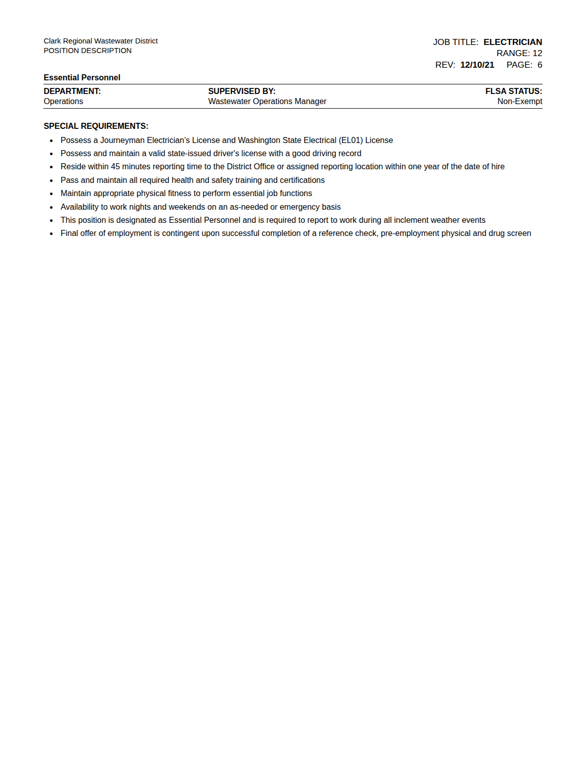Clark Regional Wastewater District
POSITION DESCRIPTION
JOB TITLE: ELECTRICIAN
RANGE: 12
REV: 12/10/21 PAGE: 6
Essential Personnel
| DEPARTMENT: | SUPERVISED BY: | FLSA STATUS: |
| --- | --- | --- |
| Operations | Wastewater Operations Manager | Non-Exempt |
SPECIAL REQUIREMENTS:
Possess a Journeyman Electrician’s License and Washington State Electrical (EL01) License
Possess and maintain a valid state-issued driver's license with a good driving record
Reside within 45 minutes reporting time to the District Office or assigned reporting location within one year of the date of hire
Pass and maintain all required health and safety training and certifications
Maintain appropriate physical fitness to perform essential job functions
Availability to work nights and weekends on an as-needed or emergency basis
This position is designated as Essential Personnel and is required to report to work during all inclement weather events
Final offer of employment is contingent upon successful completion of a reference check, pre-employment physical and drug screen